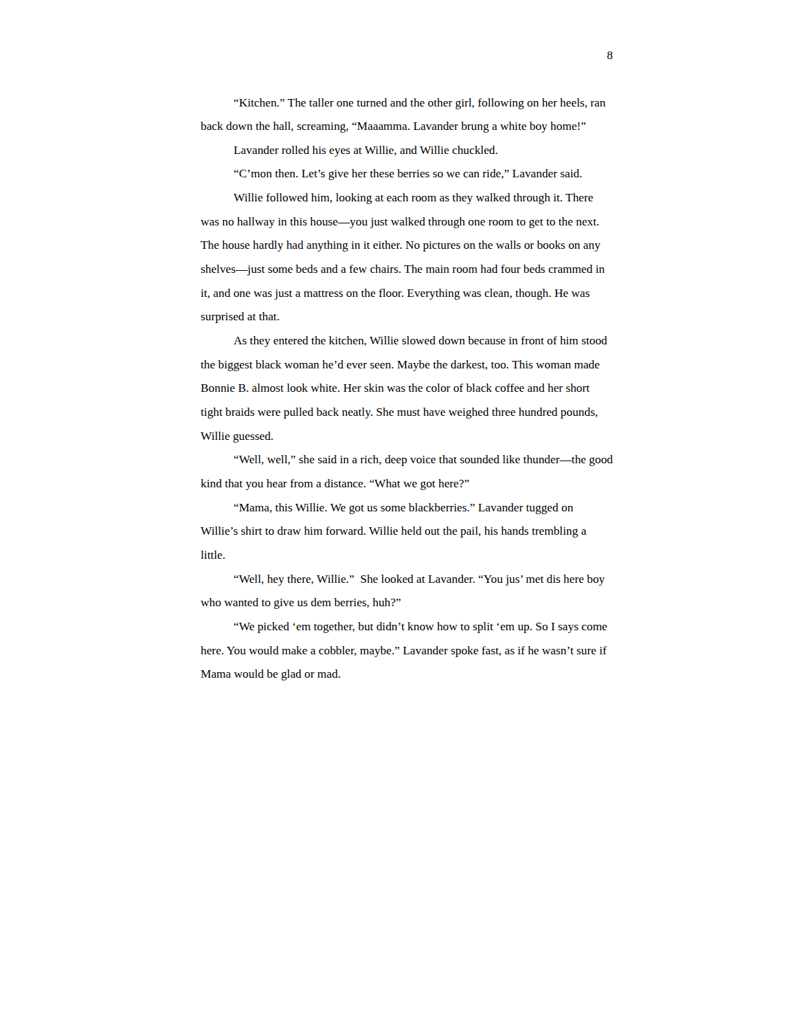8
“Kitchen.” The taller one turned and the other girl, following on her heels, ran back down the hall, screaming, “Maaamma. Lavander brung a white boy home!”
Lavander rolled his eyes at Willie, and Willie chuckled.
“C’mon then. Let’s give her these berries so we can ride,” Lavander said.
Willie followed him, looking at each room as they walked through it. There was no hallway in this house—you just walked through one room to get to the next. The house hardly had anything in it either. No pictures on the walls or books on any shelves—just some beds and a few chairs. The main room had four beds crammed in it, and one was just a mattress on the floor. Everything was clean, though. He was surprised at that.
As they entered the kitchen, Willie slowed down because in front of him stood the biggest black woman he’d ever seen. Maybe the darkest, too. This woman made Bonnie B. almost look white. Her skin was the color of black coffee and her short tight braids were pulled back neatly. She must have weighed three hundred pounds, Willie guessed.
“Well, well,” she said in a rich, deep voice that sounded like thunder—the good kind that you hear from a distance. “What we got here?”
“Mama, this Willie. We got us some blackberries.” Lavander tugged on Willie’s shirt to draw him forward. Willie held out the pail, his hands trembling a little.
“Well, hey there, Willie.” She looked at Lavander. “You jus’ met dis here boy who wanted to give us dem berries, huh?”
“We picked ‘em together, but didn’t know how to split ‘em up. So I says come here. You would make a cobbler, maybe.” Lavander spoke fast, as if he wasn’t sure if Mama would be glad or mad.